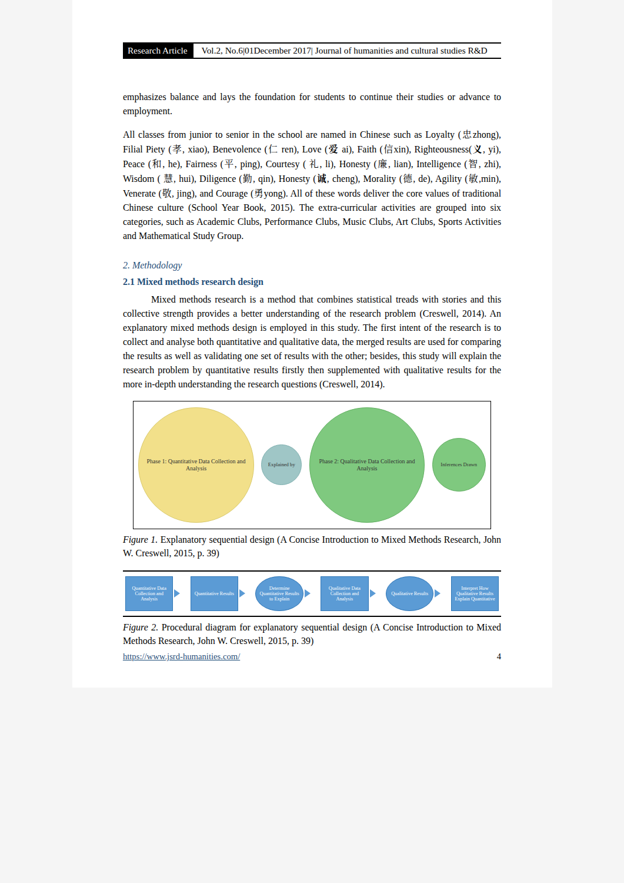Research Article
Vol.2, No.6|01December 2017| Journal of humanities and cultural studies R&D
emphasizes balance and lays the foundation for students to continue their studies or advance to employment.
All classes from junior to senior in the school are named in Chinese such as Loyalty (忠zhong), Filial Piety (孝, xiao), Benevolence (仁 ren), Love (爱 ai), Faith (信xin), Righteousness(义, yi), Peace (和, he), Fairness (平, ping), Courtesy ( 礼, li), Honesty (廉, lian), Intelligence (智, zhi), Wisdom ( 慧, hui), Diligence (勤, qin), Honesty (诚, cheng), Morality (德, de), Agility (敏,min), Venerate (敬, jing), and Courage (勇yong). All of these words deliver the core values of traditional Chinese culture (School Year Book, 2015). The extra-curricular activities are grouped into six categories, such as Academic Clubs, Performance Clubs, Music Clubs, Art Clubs, Sports Activities and Mathematical Study Group.
2. Methodology
2.1 Mixed methods research design
Mixed methods research is a method that combines statistical treads with stories and this collective strength provides a better understanding of the research problem (Creswell, 2014). An explanatory mixed methods design is employed in this study. The first intent of the research is to collect and analyse both quantitative and qualitative data, the merged results are used for comparing the results as well as validating one set of results with the other; besides, this study will explain the research problem by quantitative results firstly then supplemented with qualitative results for the more in-depth understanding the research questions (Creswell, 2014).
Phase 1: Quantitative Data Collection and Analysis
Explained by
Phase 2: Qualitative Data Collection and Analysis
Inferences Drawn
Figure 1. Explanatory sequential design (A Concise Introduction to Mixed Methods Research, John W. Creswell, 2015, p. 39)
Quantitative Data Collection and Analysis
Quantitative Results
Determine Quantitative Results to Explain
Qualitative Data Collection and Analysis
Qualitative Results
Interpret How Qualitative Results Explain Quantitative
Figure 2. Procedural diagram for explanatory sequential design (A Concise Introduction to Mixed Methods Research, John W. Creswell, 2015, p. 39)
https://www.jsrd-humanities.com/ 4